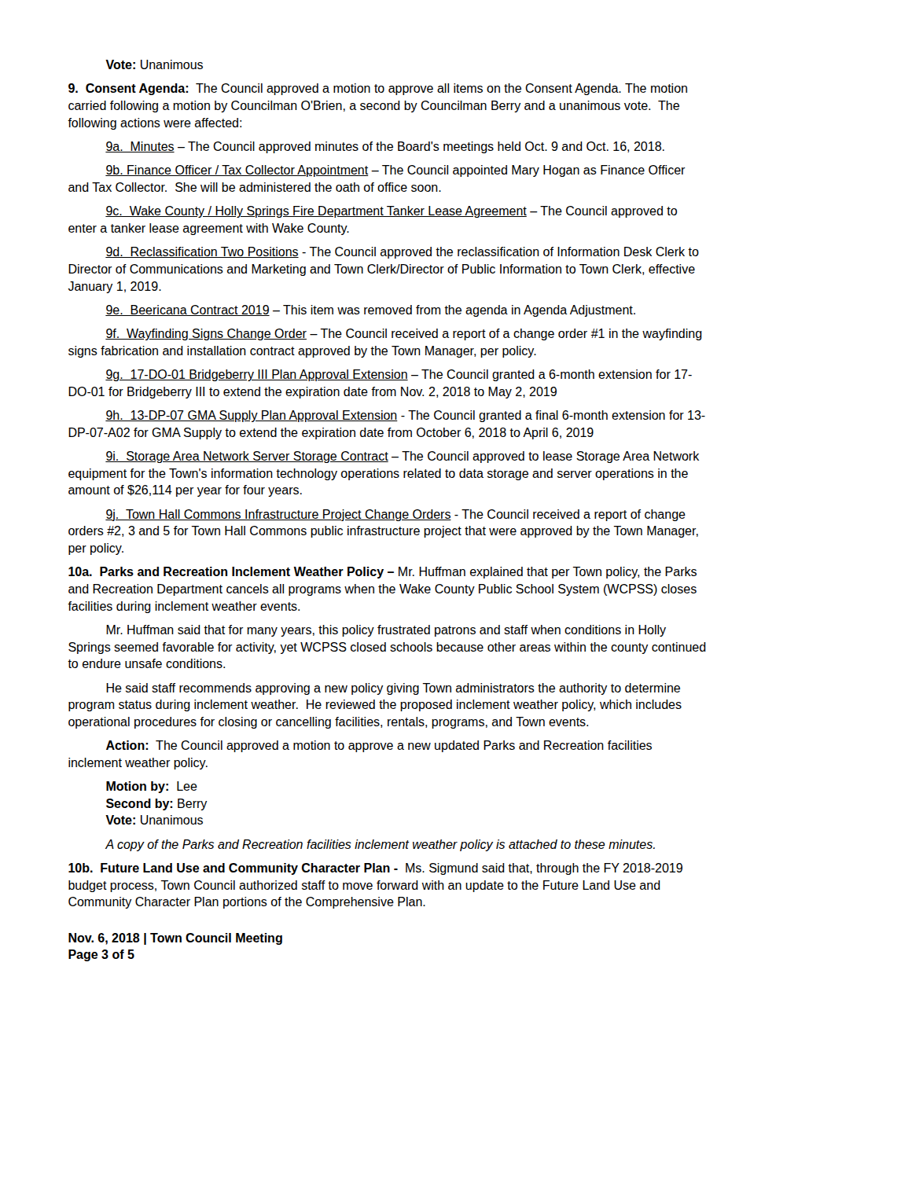Vote: Unanimous
9. Consent Agenda: The Council approved a motion to approve all items on the Consent Agenda. The motion carried following a motion by Councilman O'Brien, a second by Councilman Berry and a unanimous vote. The following actions were affected:
9a. Minutes – The Council approved minutes of the Board's meetings held Oct. 9 and Oct. 16, 2018.
9b. Finance Officer / Tax Collector Appointment – The Council appointed Mary Hogan as Finance Officer and Tax Collector. She will be administered the oath of office soon.
9c. Wake County / Holly Springs Fire Department Tanker Lease Agreement – The Council approved to enter a tanker lease agreement with Wake County.
9d. Reclassification Two Positions - The Council approved the reclassification of Information Desk Clerk to Director of Communications and Marketing and Town Clerk/Director of Public Information to Town Clerk, effective January 1, 2019.
9e. Beericana Contract 2019 – This item was removed from the agenda in Agenda Adjustment.
9f. Wayfinding Signs Change Order – The Council received a report of a change order #1 in the wayfinding signs fabrication and installation contract approved by the Town Manager, per policy.
9g. 17-DO-01 Bridgeberry III Plan Approval Extension – The Council granted a 6-month extension for 17-DO-01 for Bridgeberry III to extend the expiration date from Nov. 2, 2018 to May 2, 2019
9h. 13-DP-07 GMA Supply Plan Approval Extension - The Council granted a final 6-month extension for 13-DP-07-A02 for GMA Supply to extend the expiration date from October 6, 2018 to April 6, 2019
9i. Storage Area Network Server Storage Contract – The Council approved to lease Storage Area Network equipment for the Town's information technology operations related to data storage and server operations in the amount of $26,114 per year for four years.
9j. Town Hall Commons Infrastructure Project Change Orders - The Council received a report of change orders #2, 3 and 5 for Town Hall Commons public infrastructure project that were approved by the Town Manager, per policy.
10a. Parks and Recreation Inclement Weather Policy – Mr. Huffman explained that per Town policy, the Parks and Recreation Department cancels all programs when the Wake County Public School System (WCPSS) closes facilities during inclement weather events.
Mr. Huffman said that for many years, this policy frustrated patrons and staff when conditions in Holly Springs seemed favorable for activity, yet WCPSS closed schools because other areas within the county continued to endure unsafe conditions.
He said staff recommends approving a new policy giving Town administrators the authority to determine program status during inclement weather. He reviewed the proposed inclement weather policy, which includes operational procedures for closing or cancelling facilities, rentals, programs, and Town events.
Action: The Council approved a motion to approve a new updated Parks and Recreation facilities inclement weather policy.
Motion by: Lee
Second by: Berry
Vote: Unanimous
A copy of the Parks and Recreation facilities inclement weather policy is attached to these minutes.
10b. Future Land Use and Community Character Plan - Ms. Sigmund said that, through the FY 2018-2019 budget process, Town Council authorized staff to move forward with an update to the Future Land Use and Community Character Plan portions of the Comprehensive Plan.
Nov. 6, 2018 | Town Council Meeting
Page 3 of 5